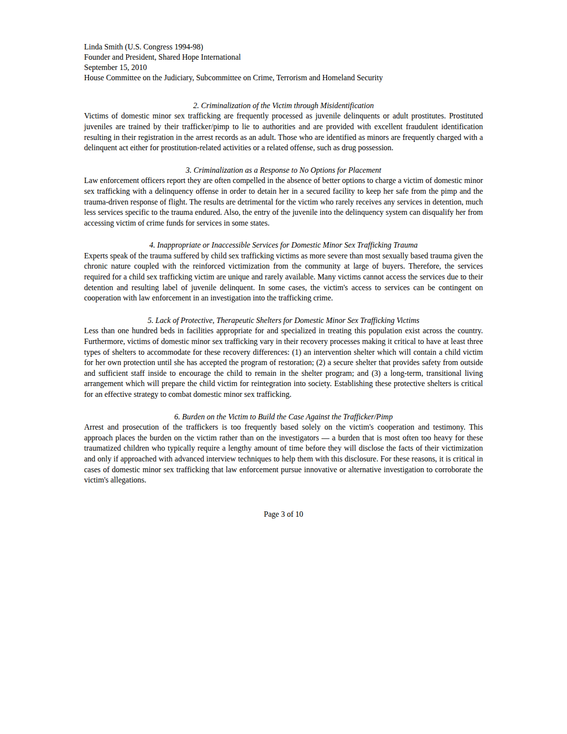Linda Smith (U.S. Congress 1994-98)
Founder and President, Shared Hope International
September 15, 2010
House Committee on the Judiciary, Subcommittee on Crime, Terrorism and Homeland Security
2. Criminalization of the Victim through Misidentification
Victims of domestic minor sex trafficking are frequently processed as juvenile delinquents or adult prostitutes. Prostituted juveniles are trained by their trafficker/pimp to lie to authorities and are provided with excellent fraudulent identification resulting in their registration in the arrest records as an adult. Those who are identified as minors are frequently charged with a delinquent act either for prostitution-related activities or a related offense, such as drug possession.
3. Criminalization as a Response to No Options for Placement
Law enforcement officers report they are often compelled in the absence of better options to charge a victim of domestic minor sex trafficking with a delinquency offense in order to detain her in a secured facility to keep her safe from the pimp and the trauma-driven response of flight. The results are detrimental for the victim who rarely receives any services in detention, much less services specific to the trauma endured. Also, the entry of the juvenile into the delinquency system can disqualify her from accessing victim of crime funds for services in some states.
4. Inappropriate or Inaccessible Services for Domestic Minor Sex Trafficking Trauma
Experts speak of the trauma suffered by child sex trafficking victims as more severe than most sexually based trauma given the chronic nature coupled with the reinforced victimization from the community at large of buyers. Therefore, the services required for a child sex trafficking victim are unique and rarely available. Many victims cannot access the services due to their detention and resulting label of juvenile delinquent. In some cases, the victim's access to services can be contingent on cooperation with law enforcement in an investigation into the trafficking crime.
5. Lack of Protective, Therapeutic Shelters for Domestic Minor Sex Trafficking Victims
Less than one hundred beds in facilities appropriate for and specialized in treating this population exist across the country. Furthermore, victims of domestic minor sex trafficking vary in their recovery processes making it critical to have at least three types of shelters to accommodate for these recovery differences: (1) an intervention shelter which will contain a child victim for her own protection until she has accepted the program of restoration; (2) a secure shelter that provides safety from outside and sufficient staff inside to encourage the child to remain in the shelter program; and (3) a long-term, transitional living arrangement which will prepare the child victim for reintegration into society. Establishing these protective shelters is critical for an effective strategy to combat domestic minor sex trafficking.
6. Burden on the Victim to Build the Case Against the Trafficker/Pimp
Arrest and prosecution of the traffickers is too frequently based solely on the victim's cooperation and testimony. This approach places the burden on the victim rather than on the investigators — a burden that is most often too heavy for these traumatized children who typically require a lengthy amount of time before they will disclose the facts of their victimization and only if approached with advanced interview techniques to help them with this disclosure. For these reasons, it is critical in cases of domestic minor sex trafficking that law enforcement pursue innovative or alternative investigation to corroborate the victim's allegations.
Page 3 of 10